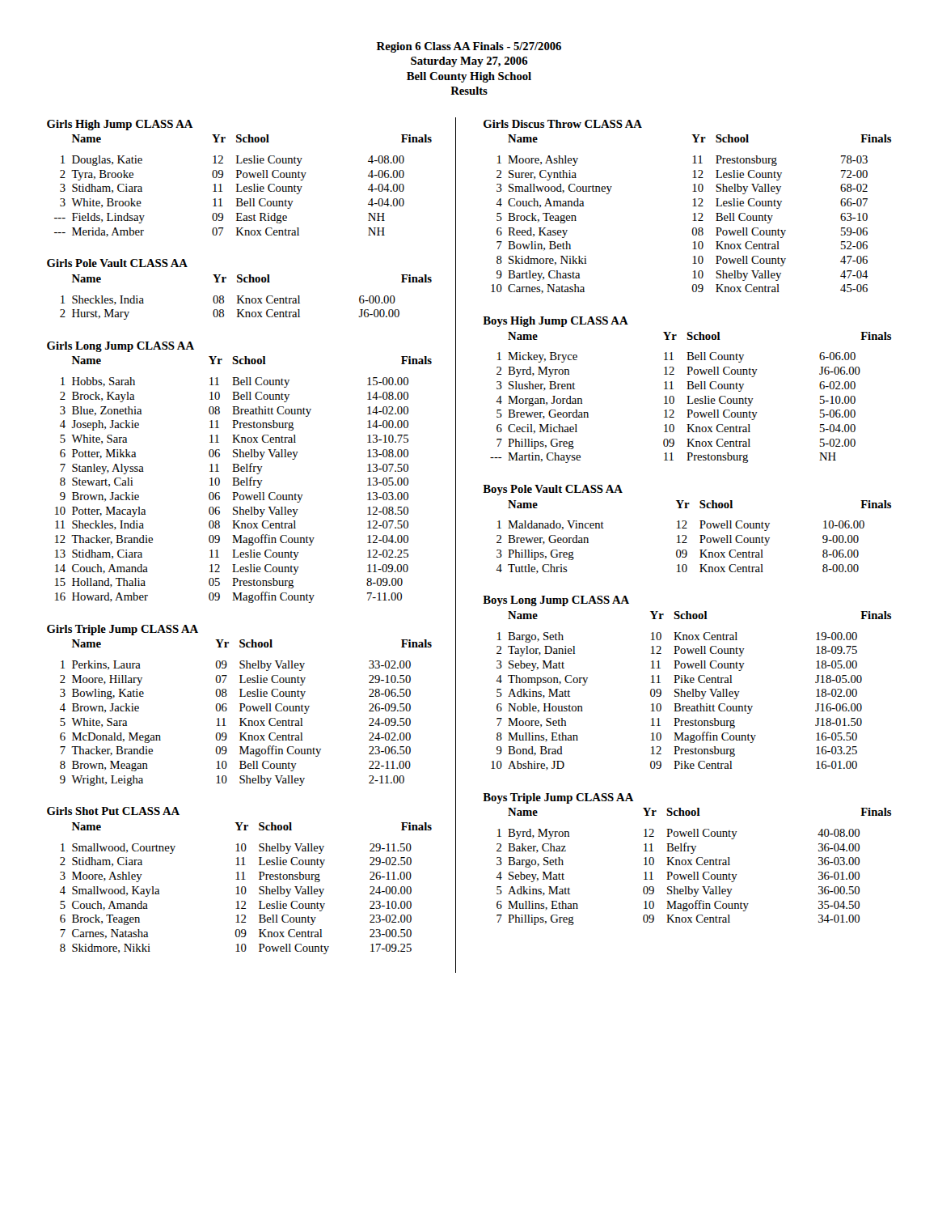Region 6 Class AA Finals - 5/27/2006
Saturday May 27, 2006
Bell County High School
Results
Girls High Jump CLASS AA
| | Name | Yr | School | Finals |
| --- | --- | --- | --- | --- |
| 1 | Douglas, Katie | 12 | Leslie County | 4-08.00 |
| 2 | Tyra, Brooke | 09 | Powell County | 4-06.00 |
| 3 | Stidham, Ciara | 11 | Leslie County | 4-04.00 |
| 3 | White, Brooke | 11 | Bell County | 4-04.00 |
| --- | Fields, Lindsay | 09 | East Ridge | NH |
| --- | Merida, Amber | 07 | Knox Central | NH |
Girls Pole Vault CLASS AA
| | Name | Yr | School | Finals |
| --- | --- | --- | --- | --- |
| 1 | Sheckles, India | 08 | Knox Central | 6-00.00 |
| 2 | Hurst, Mary | 08 | Knox Central | J6-00.00 |
Girls Long Jump CLASS AA
| | Name | Yr | School | Finals |
| --- | --- | --- | --- | --- |
| 1 | Hobbs, Sarah | 11 | Bell County | 15-00.00 |
| 2 | Brock, Kayla | 10 | Bell County | 14-08.00 |
| 3 | Blue, Zonethia | 08 | Breathitt County | 14-02.00 |
| 4 | Joseph, Jackie | 11 | Prestonsburg | 14-00.00 |
| 5 | White, Sara | 11 | Knox Central | 13-10.75 |
| 6 | Potter, Mikka | 06 | Shelby Valley | 13-08.00 |
| 7 | Stanley, Alyssa | 11 | Belfry | 13-07.50 |
| 8 | Stewart, Cali | 10 | Belfry | 13-05.00 |
| 9 | Brown, Jackie | 06 | Powell County | 13-03.00 |
| 10 | Potter, Macayla | 06 | Shelby Valley | 12-08.50 |
| 11 | Sheckles, India | 08 | Knox Central | 12-07.50 |
| 12 | Thacker, Brandie | 09 | Magoffin County | 12-04.00 |
| 13 | Stidham, Ciara | 11 | Leslie County | 12-02.25 |
| 14 | Couch, Amanda | 12 | Leslie County | 11-09.00 |
| 15 | Holland, Thalia | 05 | Prestonsburg | 8-09.00 |
| 16 | Howard, Amber | 09 | Magoffin County | 7-11.00 |
Girls Triple Jump CLASS AA
| | Name | Yr | School | Finals |
| --- | --- | --- | --- | --- |
| 1 | Perkins, Laura | 09 | Shelby Valley | 33-02.00 |
| 2 | Moore, Hillary | 07 | Leslie County | 29-10.50 |
| 3 | Bowling, Katie | 08 | Leslie County | 28-06.50 |
| 4 | Brown, Jackie | 06 | Powell County | 26-09.50 |
| 5 | White, Sara | 11 | Knox Central | 24-09.50 |
| 6 | McDonald, Megan | 09 | Knox Central | 24-02.00 |
| 7 | Thacker, Brandie | 09 | Magoffin County | 23-06.50 |
| 8 | Brown, Meagan | 10 | Bell County | 22-11.00 |
| 9 | Wright, Leigha | 10 | Shelby Valley | 2-11.00 |
Girls Shot Put CLASS AA
| | Name | Yr | School | Finals |
| --- | --- | --- | --- | --- |
| 1 | Smallwood, Courtney | 10 | Shelby Valley | 29-11.50 |
| 2 | Stidham, Ciara | 11 | Leslie County | 29-02.50 |
| 3 | Moore, Ashley | 11 | Prestonsburg | 26-11.00 |
| 4 | Smallwood, Kayla | 10 | Shelby Valley | 24-00.00 |
| 5 | Couch, Amanda | 12 | Leslie County | 23-10.00 |
| 6 | Brock, Teagen | 12 | Bell County | 23-02.00 |
| 7 | Carnes, Natasha | 09 | Knox Central | 23-00.50 |
| 8 | Skidmore, Nikki | 10 | Powell County | 17-09.25 |
Girls Discus Throw CLASS AA
| | Name | Yr | School | Finals |
| --- | --- | --- | --- | --- |
| 1 | Moore, Ashley | 11 | Prestonsburg | 78-03 |
| 2 | Surer, Cynthia | 12 | Leslie County | 72-00 |
| 3 | Smallwood, Courtney | 10 | Shelby Valley | 68-02 |
| 4 | Couch, Amanda | 12 | Leslie County | 66-07 |
| 5 | Brock, Teagen | 12 | Bell County | 63-10 |
| 6 | Reed, Kasey | 08 | Powell County | 59-06 |
| 7 | Bowlin, Beth | 10 | Knox Central | 52-06 |
| 8 | Skidmore, Nikki | 10 | Powell County | 47-06 |
| 9 | Bartley, Chasta | 10 | Shelby Valley | 47-04 |
| 10 | Carnes, Natasha | 09 | Knox Central | 45-06 |
Boys High Jump CLASS AA
| | Name | Yr | School | Finals |
| --- | --- | --- | --- | --- |
| 1 | Mickey, Bryce | 11 | Bell County | 6-06.00 |
| 2 | Byrd, Myron | 12 | Powell County | J6-06.00 |
| 3 | Slusher, Brent | 11 | Bell County | 6-02.00 |
| 4 | Morgan, Jordan | 10 | Leslie County | 5-10.00 |
| 5 | Brewer, Geordan | 12 | Powell County | 5-06.00 |
| 6 | Cecil, Michael | 10 | Knox Central | 5-04.00 |
| 7 | Phillips, Greg | 09 | Knox Central | 5-02.00 |
| --- | Martin, Chayse | 11 | Prestonsburg | NH |
Boys Pole Vault CLASS AA
| | Name | Yr | School | Finals |
| --- | --- | --- | --- | --- |
| 1 | Maldanado, Vincent | 12 | Powell County | 10-06.00 |
| 2 | Brewer, Geordan | 12 | Powell County | 9-00.00 |
| 3 | Phillips, Greg | 09 | Knox Central | 8-06.00 |
| 4 | Tuttle, Chris | 10 | Knox Central | 8-00.00 |
Boys Long Jump CLASS AA
| | Name | Yr | School | Finals |
| --- | --- | --- | --- | --- |
| 1 | Bargo, Seth | 10 | Knox Central | 19-00.00 |
| 2 | Taylor, Daniel | 12 | Powell County | 18-09.75 |
| 3 | Sebey, Matt | 11 | Powell County | 18-05.00 |
| 4 | Thompson, Cory | 11 | Pike Central | J18-05.00 |
| 5 | Adkins, Matt | 09 | Shelby Valley | 18-02.00 |
| 6 | Noble, Houston | 10 | Breathitt County | J16-06.00 |
| 7 | Moore, Seth | 11 | Prestonsburg | J18-01.50 |
| 8 | Mullins, Ethan | 10 | Magoffin County | 16-05.50 |
| 9 | Bond, Brad | 12 | Prestonsburg | 16-03.25 |
| 10 | Abshire, JD | 09 | Pike Central | 16-01.00 |
Boys Triple Jump CLASS AA
| | Name | Yr | School | Finals |
| --- | --- | --- | --- | --- |
| 1 | Byrd, Myron | 12 | Powell County | 40-08.00 |
| 2 | Baker, Chaz | 11 | Belfry | 36-04.00 |
| 3 | Bargo, Seth | 10 | Knox Central | 36-03.00 |
| 4 | Sebey, Matt | 11 | Powell County | 36-01.00 |
| 5 | Adkins, Matt | 09 | Shelby Valley | 36-00.50 |
| 6 | Mullins, Ethan | 10 | Magoffin County | 35-04.50 |
| 7 | Phillips, Greg | 09 | Knox Central | 34-01.00 |